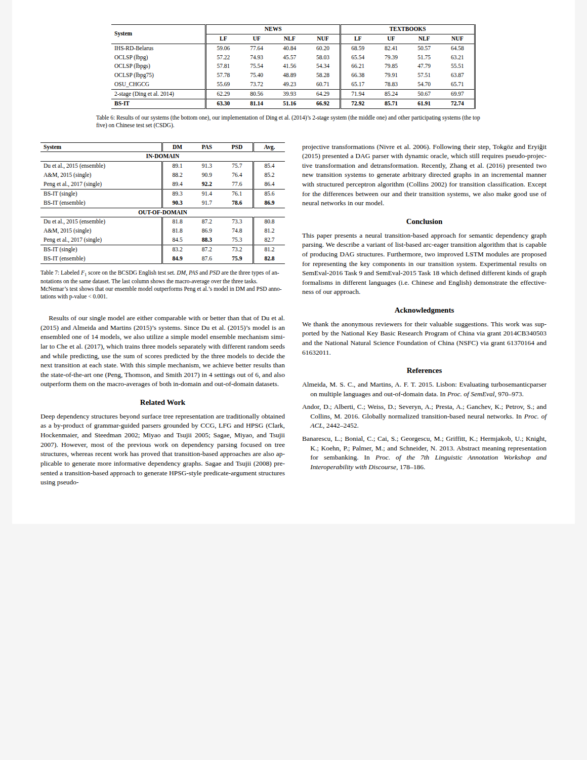| System | NEWS | TEXTBOOKS |
| --- | --- | --- |
| LF | UF | NLF | NUF | LF | UF | NLF | NUF |
| IHS-RD-Belarus | 59.06 | 77.64 | 40.84 | 60.20 | 68.59 | 82.41 | 50.57 | 64.58 |
| OCLSP (lbpg) | 57.22 | 74.93 | 45.57 | 58.03 | 65.54 | 79.39 | 51.75 | 63.21 |
| OCLSP (lbpgs) | 57.81 | 75.54 | 41.56 | 54.34 | 66.21 | 79.85 | 47.79 | 55.51 |
| OCLSP (lbpg75) | 57.78 | 75.40 | 48.89 | 58.28 | 66.38 | 79.91 | 57.51 | 63.87 |
| OSU_CHGCG | 55.69 | 73.72 | 49.23 | 60.71 | 65.17 | 78.83 | 54.70 | 65.71 |
| 2-stage (Ding et al. 2014) | 62.29 | 80.56 | 39.93 | 64.29 | 71.94 | 85.24 | 50.67 | 69.97 |
| BS-IT | 63.30 | 81.14 | 51.16 | 66.92 | 72.92 | 85.71 | 61.91 | 72.74 |
Table 6: Results of our systems (the bottom one), our implementation of Ding et al. (2014)’s 2-stage system (the middle one) and other participating systems (the top five) on Chinese test set (CSDG).
| System | DM | PAS | PSD | Avg. |
| --- | --- | --- | --- | --- |
| IN-DOMAIN |
| Du et al., 2015 (ensemble) | 89.1 | 91.3 | 75.7 | 85.4 |
| A&M, 2015 (single) | 88.2 | 90.9 | 76.4 | 85.2 |
| Peng et al., 2017 (single) | 89.4 | 92.2 | 77.6 | 86.4 |
| BS-IT (single) | 89.3 | 91.4 | 76.1 | 85.6 |
| BS-IT (ensemble) | 90.3 | 91.7 | 78.6 | 86.9 |
| OUT-OF-DOMAIN |
| Du et al., 2015 (ensemble) | 81.8 | 87.2 | 73.3 | 80.8 |
| A&M, 2015 (single) | 81.8 | 86.9 | 74.8 | 81.2 |
| Peng et al., 2017 (single) | 84.5 | 88.3 | 75.3 | 82.7 |
| BS-IT (single) | 83.2 | 87.2 | 73.2 | 81.2 |
| BS-IT (ensemble) | 84.9 | 87.6 | 75.9 | 82.8 |
Table 7: Labeled F1 score on the BCSDG English test set. DM, PAS and PSD are the three types of annotations on the same dataset. The last column shows the macro-average over the three tasks. McNemar’s test shows that our ensemble model outperforms Peng et al.’s model in DM and PSD annotations with p-value < 0.001.
Results of our single model are either comparable with or better than that of Du et al. (2015) and Almeida and Martins (2015)’s systems. Since Du et al. (2015)’s model is an ensembled one of 14 models, we also utilize a simple model ensemble mechanism similar to Che et al. (2017), which trains three models separately with different random seeds and while predicting, use the sum of scores predicted by the three models to decide the next transition at each state. With this simple mechanism, we achieve better results than the state-of-the-art one (Peng, Thomson, and Smith 2017) in 4 settings out of 6, and also outperform them on the macro-averages of both in-domain and out-of-domain datasets.
Related Work
Deep dependency structures beyond surface tree representation are traditionally obtained as a by-product of grammar-guided parsers grounded by CCG, LFG and HPSG (Clark, Hockenmaier, and Steedman 2002; Miyao and Tsujii 2005; Sagae, Miyao, and Tsujii 2007). However, most of the previous work on dependency parsing focused on tree structures, whereas recent work has proved that transition-based approaches are also applicable to generate more informative dependency graphs. Sagae and Tsujii (2008) presented a transition-based approach to generate HPSG-style predicate-argument structures using pseudo-
projective transformations (Nivre et al. 2006). Following their step, Tokgöz and Eryiğit (2015) presented a DAG parser with dynamic oracle, which still requires pseudo-projective transformation and detransformation. Recently, Zhang et al. (2016) presented two new transition systems to generate arbitrary directed graphs in an incremental manner with structured perceptron algorithm (Collins 2002) for transition classification. Except for the differences between our and their transition systems, we also make good use of neural networks in our model.
Conclusion
This paper presents a neural transition-based approach for semantic dependency graph parsing. We describe a variant of list-based arc-eager transition algorithm that is capable of producing DAG structures. Furthermore, two improved LSTM modules are proposed for representing the key components in our transition system. Experimental results on SemEval-2016 Task 9 and SemEval-2015 Task 18 which defined different kinds of graph formalisms in different languages (i.e. Chinese and English) demonstrate the effectiveness of our approach.
Acknowledgments
We thank the anonymous reviewers for their valuable suggestions. This work was supported by the National Key Basic Research Program of China via grant 2014CB340503 and the National Natural Science Foundation of China (NSFC) via grant 61370164 and 61632011.
References
Almeida, M. S. C., and Martins, A. F. T. 2015. Lisbon: Evaluating turbosemanticparser on multiple languages and out-of-domain data. In Proc. of SemEval, 970–973.
Andor, D.; Alberti, C.; Weiss, D.; Severyn, A.; Presta, A.; Ganchev, K.; Petrov, S.; and Collins, M. 2016. Globally normalized transition-based neural networks. In Proc. of ACL, 2442–2452.
Banarescu, L.; Bonial, C.; Cai, S.; Georgescu, M.; Griffitt, K.; Hermjakob, U.; Knight, K.; Koehn, P.; Palmer, M.; and Schneider, N. 2013. Abstract meaning representation for sembanking. In Proc. of the 7th Linguistic Annotation Workshop and Interoperability with Discourse, 178–186.